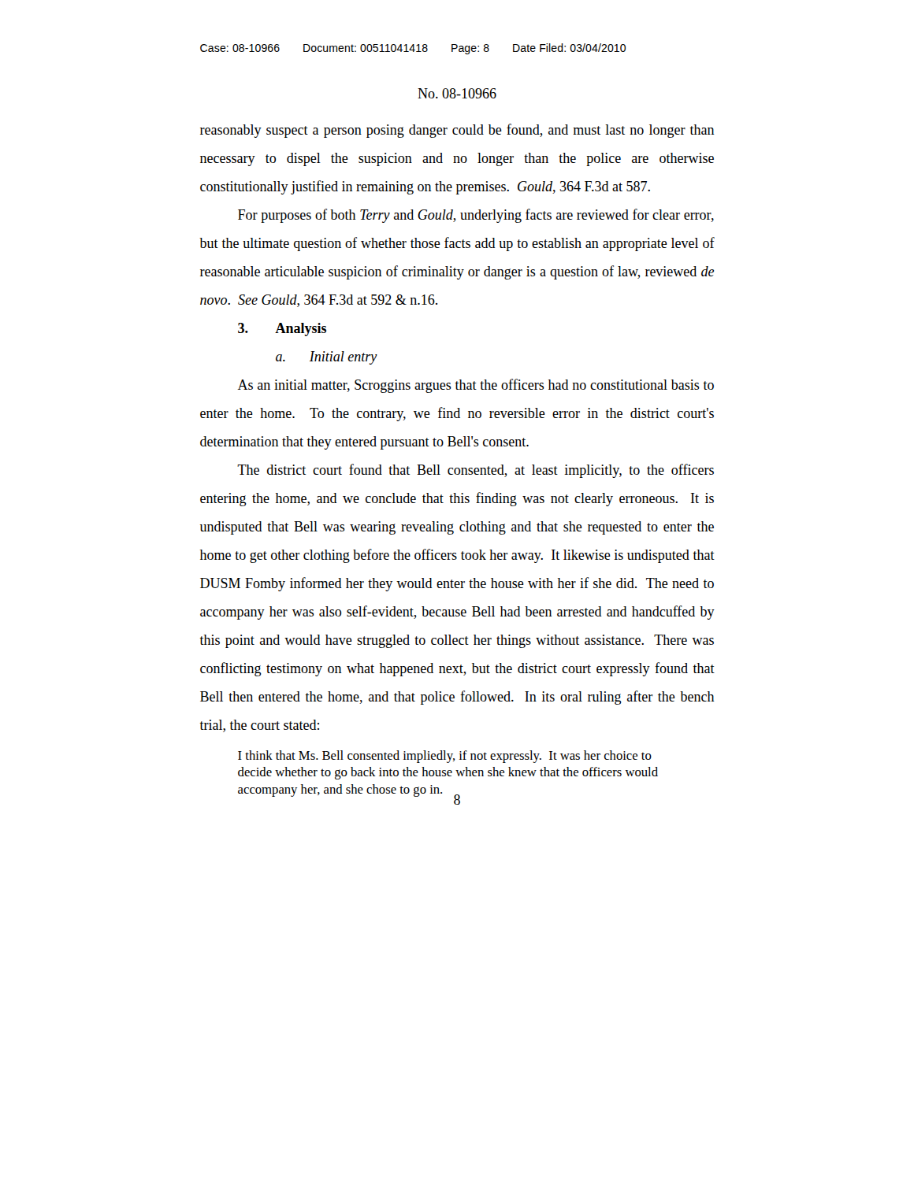Case: 08-10966 Document: 00511041418 Page: 8 Date Filed: 03/04/2010
No. 08-10966
reasonably suspect a person posing danger could be found, and must last no longer than necessary to dispel the suspicion and no longer than the police are otherwise constitutionally justified in remaining on the premises. Gould, 364 F.3d at 587.
For purposes of both Terry and Gould, underlying facts are reviewed for clear error, but the ultimate question of whether those facts add up to establish an appropriate level of reasonable articulable suspicion of criminality or danger is a question of law, reviewed de novo. See Gould, 364 F.3d at 592 & n.16.
3. Analysis
a. Initial entry
As an initial matter, Scroggins argues that the officers had no constitutional basis to enter the home. To the contrary, we find no reversible error in the district court's determination that they entered pursuant to Bell's consent.
The district court found that Bell consented, at least implicitly, to the officers entering the home, and we conclude that this finding was not clearly erroneous. It is undisputed that Bell was wearing revealing clothing and that she requested to enter the home to get other clothing before the officers took her away. It likewise is undisputed that DUSM Fomby informed her they would enter the house with her if she did. The need to accompany her was also self-evident, because Bell had been arrested and handcuffed by this point and would have struggled to collect her things without assistance. There was conflicting testimony on what happened next, but the district court expressly found that Bell then entered the home, and that police followed. In its oral ruling after the bench trial, the court stated:
I think that Ms. Bell consented impliedly, if not expressly. It was her choice to decide whether to go back into the house when she knew that the officers would accompany her, and she chose to go in.
8